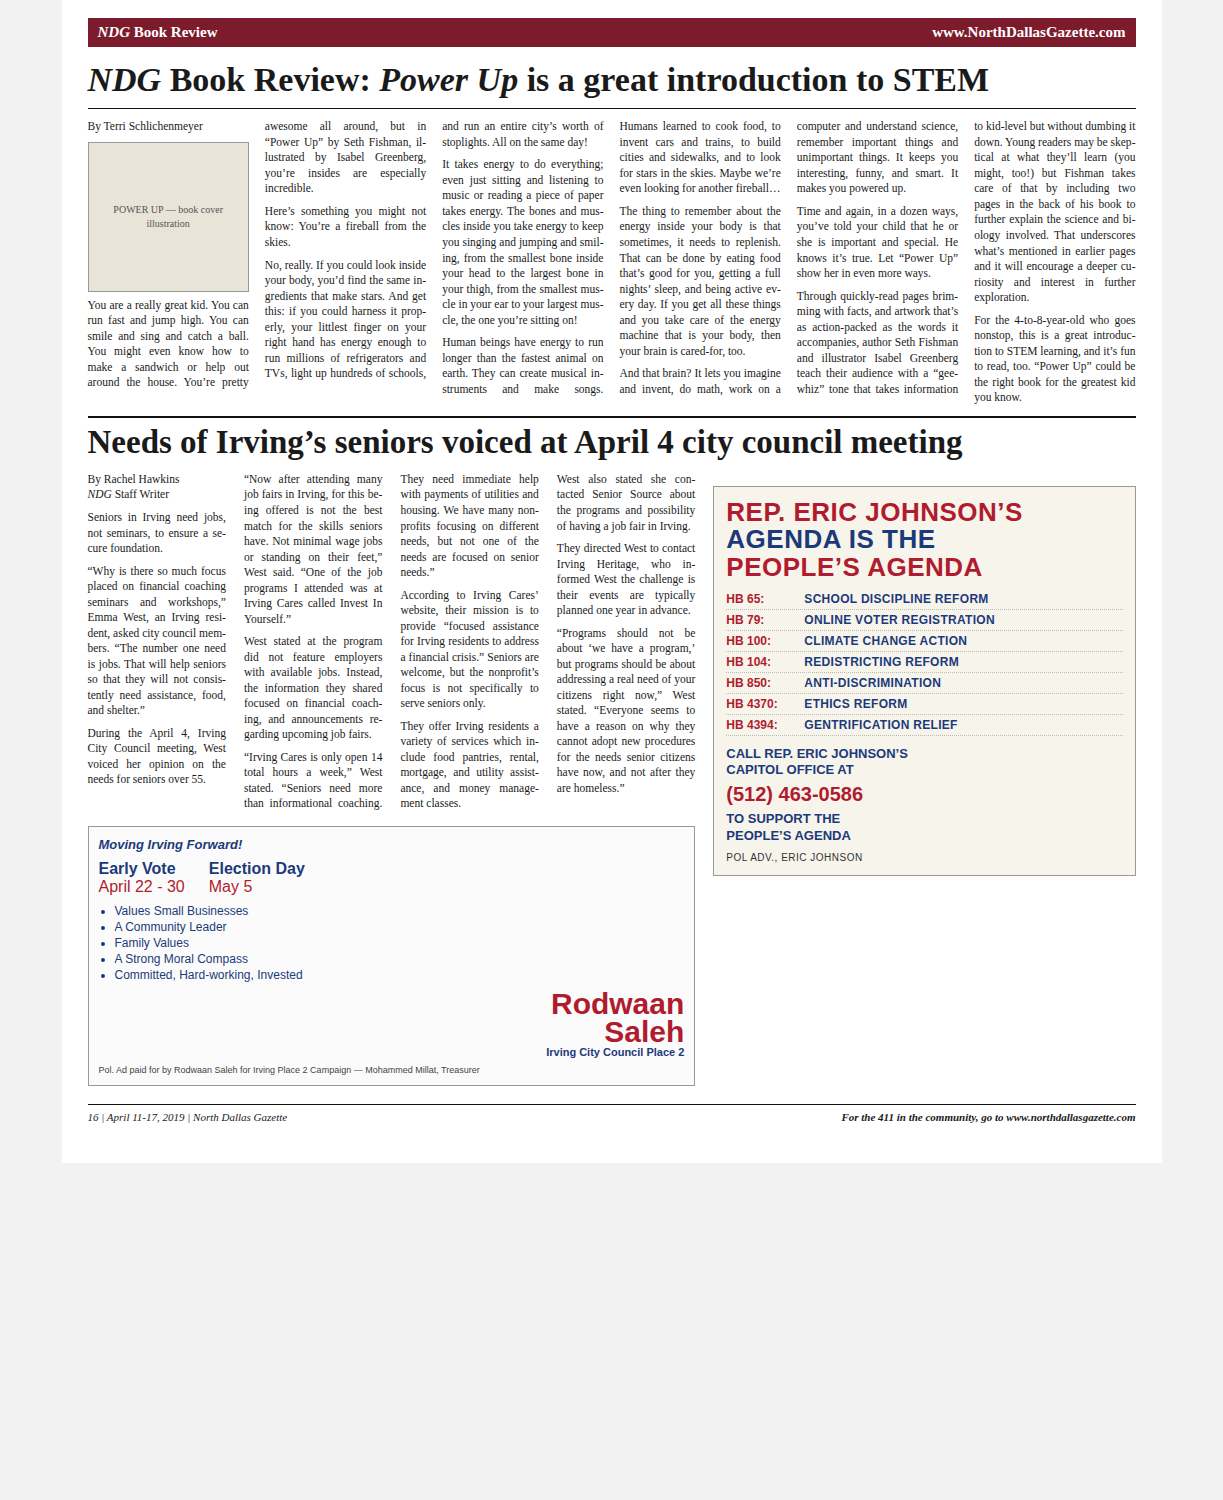NDG Book Review
www.NorthDallasGazette.com
NDG Book Review: Power Up is a great introduction to STEM
By Terri Schlichenmeyer
POWER UP — book cover illustration
You are a really great kid. You can run fast and jump high. You can smile and sing and catch a ball. You might even know how to make a sandwich or help out around the house. You’re pretty awesome all around, but in “Power Up” by Seth Fishman, illustrated by Isabel Greenberg, you’re insides are especially incredible.
Here’s something you might not know: You’re a fireball from the skies.
No, really. If you could look inside your body, you’d find the same ingredients that make stars. And get this: if you could harness it properly, your littlest finger on your right hand has energy enough to run millions of refrigerators and TVs, light up hundreds of schools, and run an entire city’s worth of stoplights. All on the same day!
It takes energy to do everything; even just sitting and listening to music or reading a piece of paper takes energy. The bones and muscles inside you take energy to keep you singing and jumping and smiling, from the smallest bone inside your head to the largest bone in your thigh, from the smallest muscle in your ear to your largest muscle, the one you’re sitting on!
Human beings have energy to run longer than the fastest animal on earth. They can create musical instruments and make songs. Humans learned to cook food, to invent cars and trains, to build cities and sidewalks, and to look for stars in the skies. Maybe we’re even looking for another fireball…
The thing to remember about the energy inside your body is that sometimes, it needs to replenish. That can be done by eating food that’s good for you, getting a full nights’ sleep, and being active every day. If you get all these things and you take care of the energy machine that is your body, then your brain is cared-for, too.
And that brain? It lets you imagine and invent, do math, work on a computer and understand science, remember important things and unimportant things. It keeps you interesting, funny, and smart. It makes you powered up.
Time and again, in a dozen ways, you’ve told your child that he or she is important and special. He knows it’s true. Let “Power Up” show her in even more ways.
Through quickly-read pages brimming with facts, and artwork that’s as action-packed as the words it accompanies, author Seth Fishman and illustrator Isabel Greenberg teach their audience with a “gee-whiz” tone that takes information to kid-level but without dumbing it down. Young readers may be skeptical at what they’ll learn (you might, too!) but Fishman takes care of that by including two pages in the back of his book to further explain the science and biology involved. That underscores what’s mentioned in earlier pages and it will encourage a deeper curiosity and interest in further exploration.
For the 4-to-8-year-old who goes nonstop, this is a great introduction to STEM learning, and it’s fun to read, too. “Power Up” could be the right book for the greatest kid you know.
Needs of Irving’s seniors voiced at April 4 city council meeting
By Rachel Hawkins
NDG Staff Writer
Seniors in Irving need jobs, not seminars, to ensure a secure foundation.
“Why is there so much focus placed on financial coaching seminars and workshops,” Emma West, an Irving resident, asked city council members. “The number one need is jobs. That will help seniors so that they will not consistently need assistance, food, and shelter.”
During the April 4, Irving City Council meeting, West voiced her opinion on the needs for seniors over 55.
“Now after attending many job fairs in Irving, for this being offered is not the best match for the skills seniors have. Not minimal wage jobs or standing on their feet,” West said. “One of the job programs I attended was at Irving Cares called Invest In Yourself.”
West stated at the program did not feature employers with available jobs. Instead, the information they shared focused on financial coaching, and announcements regarding upcoming job fairs.
“Irving Cares is only open 14 total hours a week,” West stated. “Seniors need more than informational coaching. They need immediate help with payments of utilities and housing. We have many non-profits focusing on different needs, but not one of the needs are focused on senior needs.”
According to Irving Cares’ website, their mission is to provide “focused assistance for Irving residents to address a financial crisis.” Seniors are welcome, but the nonprofit’s focus is not specifically to serve seniors only.
They offer Irving residents a variety of services which include food pantries, rental, mortgage, and utility assistance, and money management classes.
West also stated she contacted Senior Source about the programs and possibility of having a job fair in Irving.
They directed West to contact Irving Heritage, who informed West the challenge is their events are typically planned one year in advance.
“Programs should not be about ‘we have a program,’ but programs should be about addressing a real need of your citizens right now,” West stated. “Everyone seems to have a reason on why they cannot adopt new procedures for the needs senior citizens have now, and not after they are homeless.”
Moving Irving Forward!
Early Vote April 22 - 30
Election Day May 5
Values Small Businesses
A Community Leader
Family Values
A Strong Moral Compass
Committed, Hard-working, Invested
Rodwaan
SalehIrving City Council Place 2
Pol. Ad paid for by Rodwaan Saleh for Irving Place 2 Campaign — Mohammed Millat, Treasurer
REP. ERIC JOHNSON’S
AGENDA IS THE
PEOPLE’S AGENDA
HB 65: SCHOOL DISCIPLINE REFORM
HB 79: ONLINE VOTER REGISTRATION
HB 100: CLIMATE CHANGE ACTION
HB 104: REDISTRICTING REFORM
HB 850: ANTI-DISCRIMINATION
HB 4370: ETHICS REFORM
HB 4394: GENTRIFICATION RELIEF
CALL REP. ERIC JOHNSON’S
CAPITOL OFFICE AT (512) 463-0586 TO SUPPORT THE
PEOPLE’S AGENDA
POL ADV., ERIC JOHNSON
16 | April 11-17, 2019 | North Dallas Gazette
For the 411 in the community, go to www.northdallasgazette.com